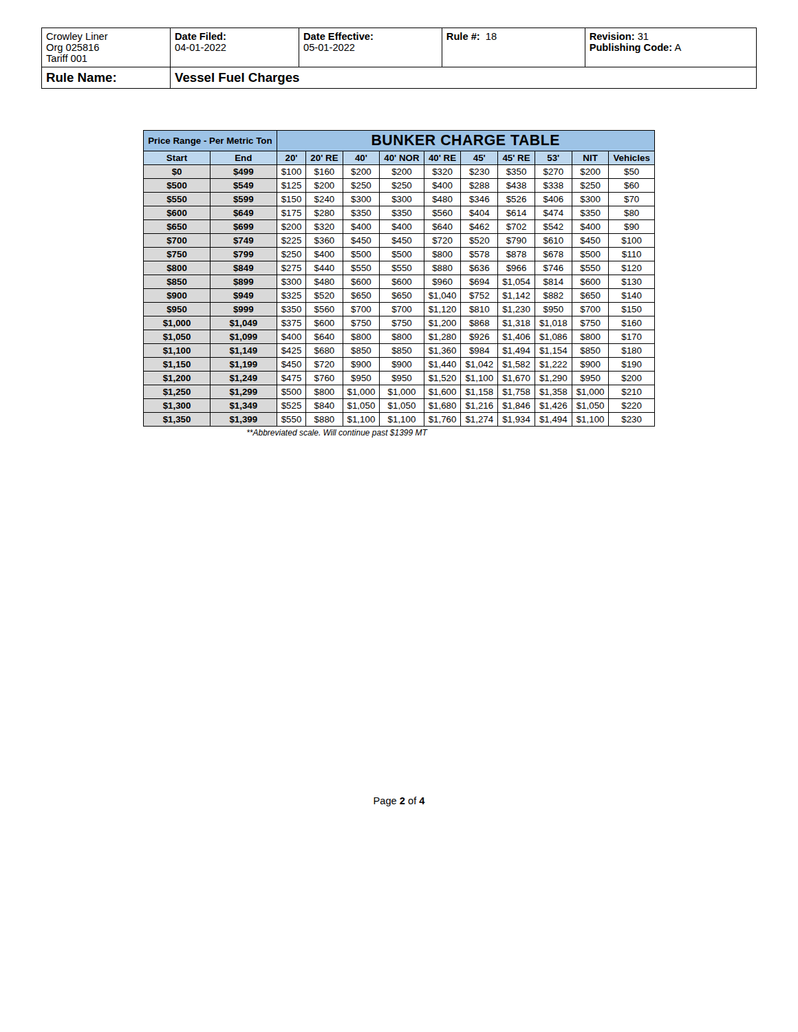| Crowley Liner Org 025816 Tariff 001 | Date Filed: 04-01-2022 | Date Effective: 05-01-2022 | Rule #: 18 | Revision: 31 Publishing Code: A |
| Rule Name: | Vessel Fuel Charges |
| Price Range - Per Metric Ton | BUNKER CHARGE TABLE |
| --- | --- |
| Start | End | 20' | 20' RE | 40' | 40' NOR | 40' RE | 45' | 45' RE | 53' | NIT | Vehicles |
| $0 | $499 | $100 | $160 | $200 | $200 | $320 | $230 | $350 | $270 | $200 | $50 |
| $500 | $549 | $125 | $200 | $250 | $250 | $400 | $288 | $438 | $338 | $250 | $60 |
| $550 | $599 | $150 | $240 | $300 | $300 | $480 | $346 | $526 | $406 | $300 | $70 |
| $600 | $649 | $175 | $280 | $350 | $350 | $560 | $404 | $614 | $474 | $350 | $80 |
| $650 | $699 | $200 | $320 | $400 | $400 | $640 | $462 | $702 | $542 | $400 | $90 |
| $700 | $749 | $225 | $360 | $450 | $450 | $720 | $520 | $790 | $610 | $450 | $100 |
| $750 | $799 | $250 | $400 | $500 | $500 | $800 | $578 | $878 | $678 | $500 | $110 |
| $800 | $849 | $275 | $440 | $550 | $550 | $880 | $636 | $966 | $746 | $550 | $120 |
| $850 | $899 | $300 | $480 | $600 | $600 | $960 | $694 | $1,054 | $814 | $600 | $130 |
| $900 | $949 | $325 | $520 | $650 | $650 | $1,040 | $752 | $1,142 | $882 | $650 | $140 |
| $950 | $999 | $350 | $560 | $700 | $700 | $1,120 | $810 | $1,230 | $950 | $700 | $150 |
| $1,000 | $1,049 | $375 | $600 | $750 | $750 | $1,200 | $868 | $1,318 | $1,018 | $750 | $160 |
| $1,050 | $1,099 | $400 | $640 | $800 | $800 | $1,280 | $926 | $1,406 | $1,086 | $800 | $170 |
| $1,100 | $1,149 | $425 | $680 | $850 | $850 | $1,360 | $984 | $1,494 | $1,154 | $850 | $180 |
| $1,150 | $1,199 | $450 | $720 | $900 | $900 | $1,440 | $1,042 | $1,582 | $1,222 | $900 | $190 |
| $1,200 | $1,249 | $475 | $760 | $950 | $950 | $1,520 | $1,100 | $1,670 | $1,290 | $950 | $200 |
| $1,250 | $1,299 | $500 | $800 | $1,000 | $1,000 | $1,600 | $1,158 | $1,758 | $1,358 | $1,000 | $210 |
| $1,300 | $1,349 | $525 | $840 | $1,050 | $1,050 | $1,680 | $1,216 | $1,846 | $1,426 | $1,050 | $220 |
| $1,350 | $1,399 | $550 | $880 | $1,100 | $1,100 | $1,760 | $1,274 | $1,934 | $1,494 | $1,100 | $230 |
**Abbreviated scale. Will continue past $1399 MT
Page 2 of 4